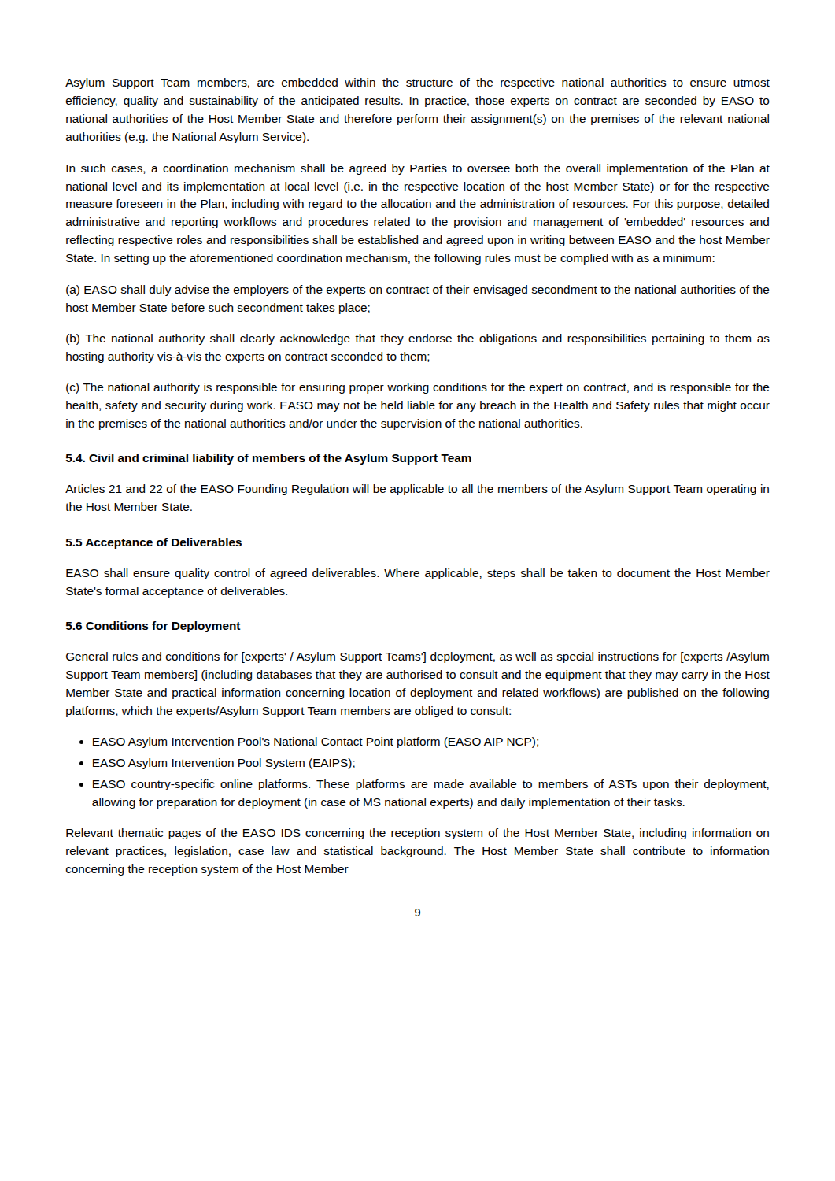Asylum Support Team members, are embedded within the structure of the respective national authorities to ensure utmost efficiency, quality and sustainability of the anticipated results. In practice, those experts on contract are seconded by EASO to national authorities of the Host Member State and therefore perform their assignment(s) on the premises of the relevant national authorities (e.g. the National Asylum Service).
In such cases, a coordination mechanism shall be agreed by Parties to oversee both the overall implementation of the Plan at national level and its implementation at local level (i.e. in the respective location of the host Member State) or for the respective measure foreseen in the Plan, including with regard to the allocation and the administration of resources. For this purpose, detailed administrative and reporting workflows and procedures related to the provision and management of 'embedded' resources and reflecting respective roles and responsibilities shall be established and agreed upon in writing between EASO and the host Member State. In setting up the aforementioned coordination mechanism, the following rules must be complied with as a minimum:
(a) EASO shall duly advise the employers of the experts on contract of their envisaged secondment to the national authorities of the host Member State before such secondment takes place;
(b) The national authority shall clearly acknowledge that they endorse the obligations and responsibilities pertaining to them as hosting authority vis-à-vis the experts on contract seconded to them;
(c) The national authority is responsible for ensuring proper working conditions for the expert on contract, and is responsible for the health, safety and security during work. EASO may not be held liable for any breach in the Health and Safety rules that might occur in the premises of the national authorities and/or under the supervision of the national authorities.
5.4. Civil and criminal liability of members of the Asylum Support Team
Articles 21 and 22 of the EASO Founding Regulation will be applicable to all the members of the Asylum Support Team operating in the Host Member State.
5.5 Acceptance of Deliverables
EASO shall ensure quality control of agreed deliverables. Where applicable, steps shall be taken to document the Host Member State's formal acceptance of deliverables.
5.6 Conditions for Deployment
General rules and conditions for [experts' / Asylum Support Teams'] deployment, as well as special instructions for [experts /Asylum Support Team members] (including databases that they are authorised to consult and the equipment that they may carry in the Host Member State and practical information concerning location of deployment and related workflows) are published on the following platforms, which the experts/Asylum Support Team members are obliged to consult:
EASO Asylum Intervention Pool's National Contact Point platform (EASO AIP NCP);
EASO Asylum Intervention Pool System (EAIPS);
EASO country-specific online platforms. These platforms are made available to members of ASTs upon their deployment, allowing for preparation for deployment (in case of MS national experts) and daily implementation of their tasks.
Relevant thematic pages of the EASO IDS concerning the reception system of the Host Member State, including information on relevant practices, legislation, case law and statistical background. The Host Member State shall contribute to information concerning the reception system of the Host Member
9